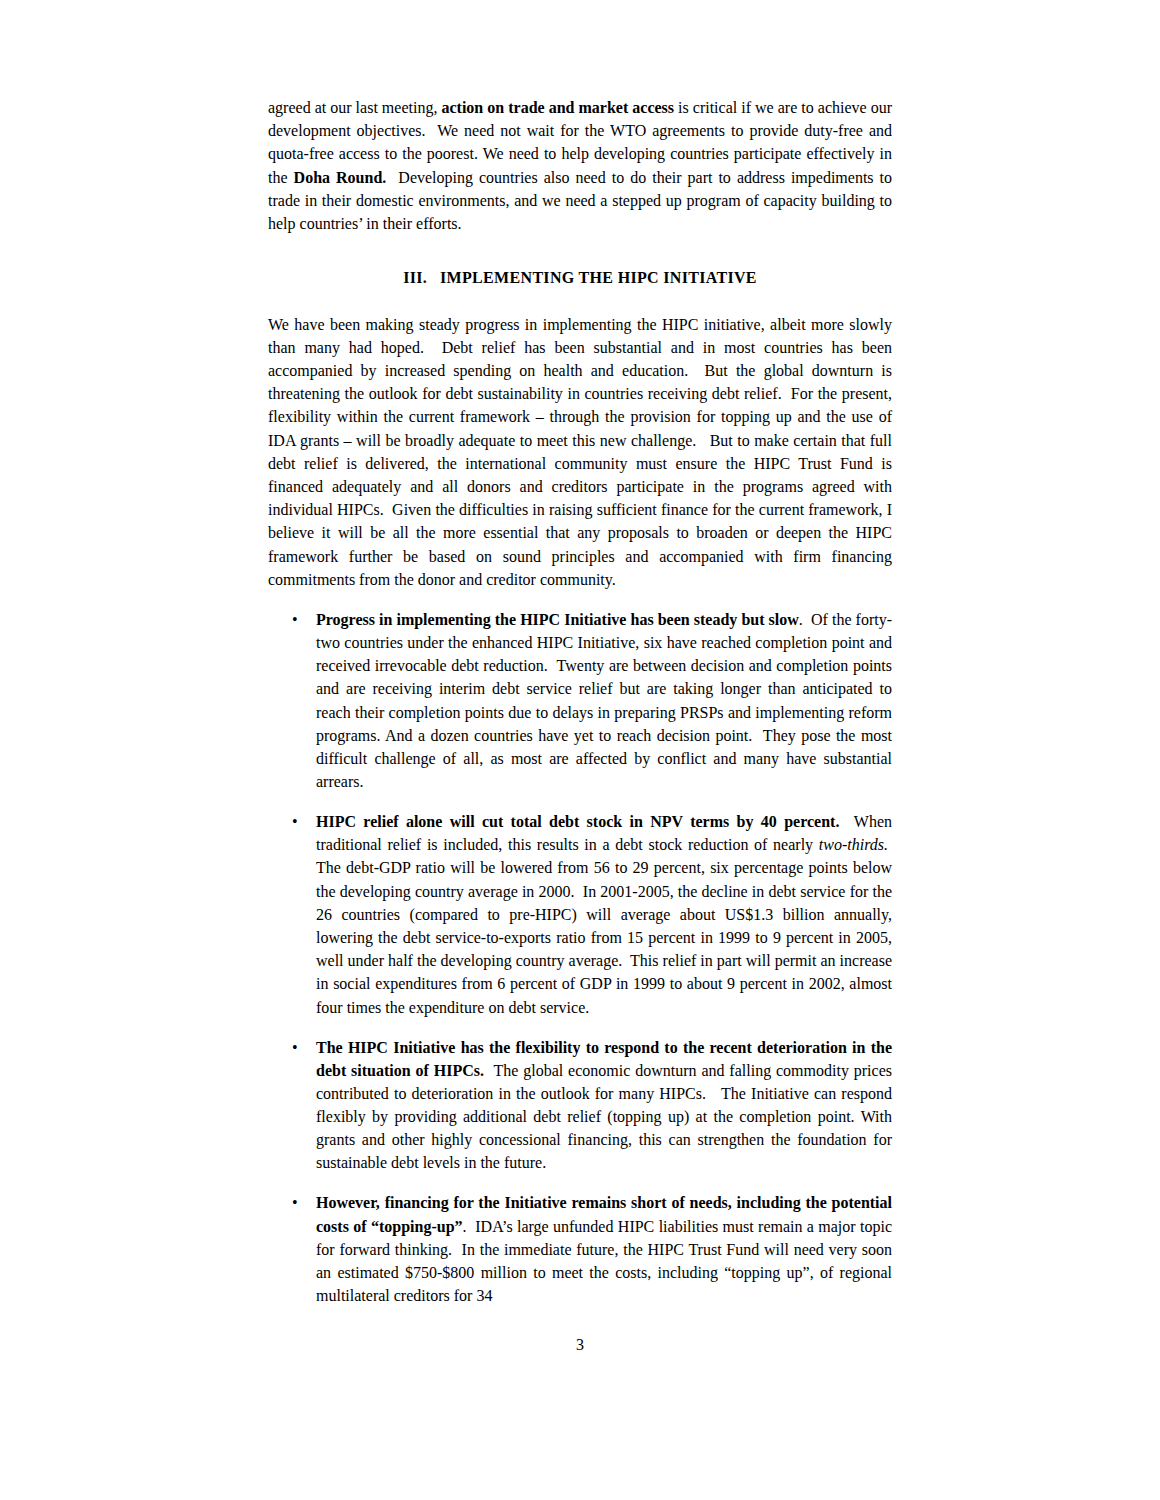agreed at our last meeting, action on trade and market access is critical if we are to achieve our development objectives. We need not wait for the WTO agreements to provide duty-free and quota-free access to the poorest. We need to help developing countries participate effectively in the Doha Round. Developing countries also need to do their part to address impediments to trade in their domestic environments, and we need a stepped up program of capacity building to help countries’ in their efforts.
III. IMPLEMENTING THE HIPC INITIATIVE
We have been making steady progress in implementing the HIPC initiative, albeit more slowly than many had hoped. Debt relief has been substantial and in most countries has been accompanied by increased spending on health and education. But the global downturn is threatening the outlook for debt sustainability in countries receiving debt relief. For the present, flexibility within the current framework – through the provision for topping up and the use of IDA grants – will be broadly adequate to meet this new challenge. But to make certain that full debt relief is delivered, the international community must ensure the HIPC Trust Fund is financed adequately and all donors and creditors participate in the programs agreed with individual HIPCs. Given the difficulties in raising sufficient finance for the current framework, I believe it will be all the more essential that any proposals to broaden or deepen the HIPC framework further be based on sound principles and accompanied with firm financing commitments from the donor and creditor community.
Progress in implementing the HIPC Initiative has been steady but slow. Of the forty-two countries under the enhanced HIPC Initiative, six have reached completion point and received irrevocable debt reduction. Twenty are between decision and completion points and are receiving interim debt service relief but are taking longer than anticipated to reach their completion points due to delays in preparing PRSPs and implementing reform programs. And a dozen countries have yet to reach decision point. They pose the most difficult challenge of all, as most are affected by conflict and many have substantial arrears.
HIPC relief alone will cut total debt stock in NPV terms by 40 percent. When traditional relief is included, this results in a debt stock reduction of nearly two-thirds. The debt-GDP ratio will be lowered from 56 to 29 percent, six percentage points below the developing country average in 2000. In 2001-2005, the decline in debt service for the 26 countries (compared to pre-HIPC) will average about US$1.3 billion annually, lowering the debt service-to-exports ratio from 15 percent in 1999 to 9 percent in 2005, well under half the developing country average. This relief in part will permit an increase in social expenditures from 6 percent of GDP in 1999 to about 9 percent in 2002, almost four times the expenditure on debt service.
The HIPC Initiative has the flexibility to respond to the recent deterioration in the debt situation of HIPCs. The global economic downturn and falling commodity prices contributed to deterioration in the outlook for many HIPCs. The Initiative can respond flexibly by providing additional debt relief (topping up) at the completion point. With grants and other highly concessional financing, this can strengthen the foundation for sustainable debt levels in the future.
However, financing for the Initiative remains short of needs, including the potential costs of “topping-up”. IDA’s large unfunded HIPC liabilities must remain a major topic for forward thinking. In the immediate future, the HIPC Trust Fund will need very soon an estimated $750-$800 million to meet the costs, including “topping up”, of regional multilateral creditors for 34
3